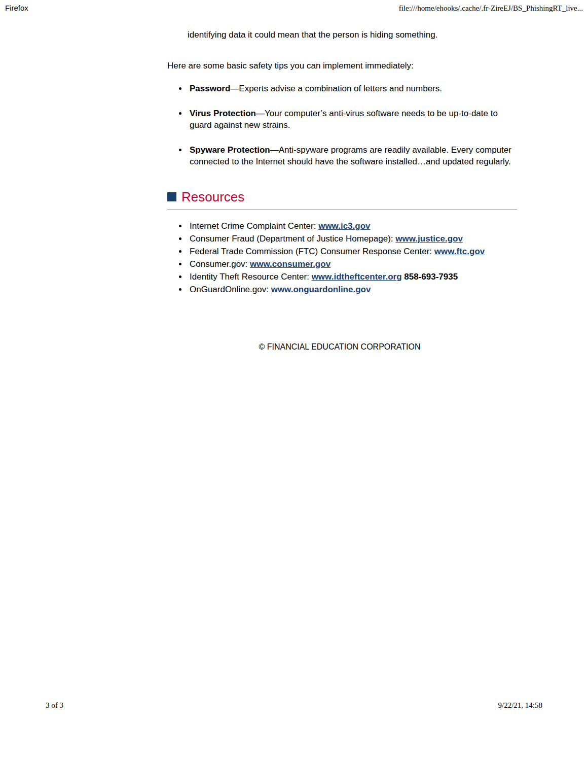Firefox
file:///home/ehooks/.cache/.fr-ZireEJ/BS_PhishingRT_live...
identifying data it could mean that the person is hiding something.
Here are some basic safety tips you can implement immediately:
Password—Experts advise a combination of letters and numbers.
Virus Protection—Your computer’s anti-virus software needs to be up-to-date to guard against new strains.
Spyware Protection—Anti-spyware programs are readily available. Every computer connected to the Internet should have the software installed…and updated regularly.
Resources
Internet Crime Complaint Center: www.ic3.gov
Consumer Fraud (Department of Justice Homepage): www.justice.gov
Federal Trade Commission (FTC) Consumer Response Center: www.ftc.gov
Consumer.gov: www.consumer.gov
Identity Theft Resource Center: www.idtheftcenter.org 858-693-7935
OnGuardOnline.gov: www.onguardonline.gov
© FINANCIAL EDUCATION CORPORATION
3 of 3
9/22/21, 14:58